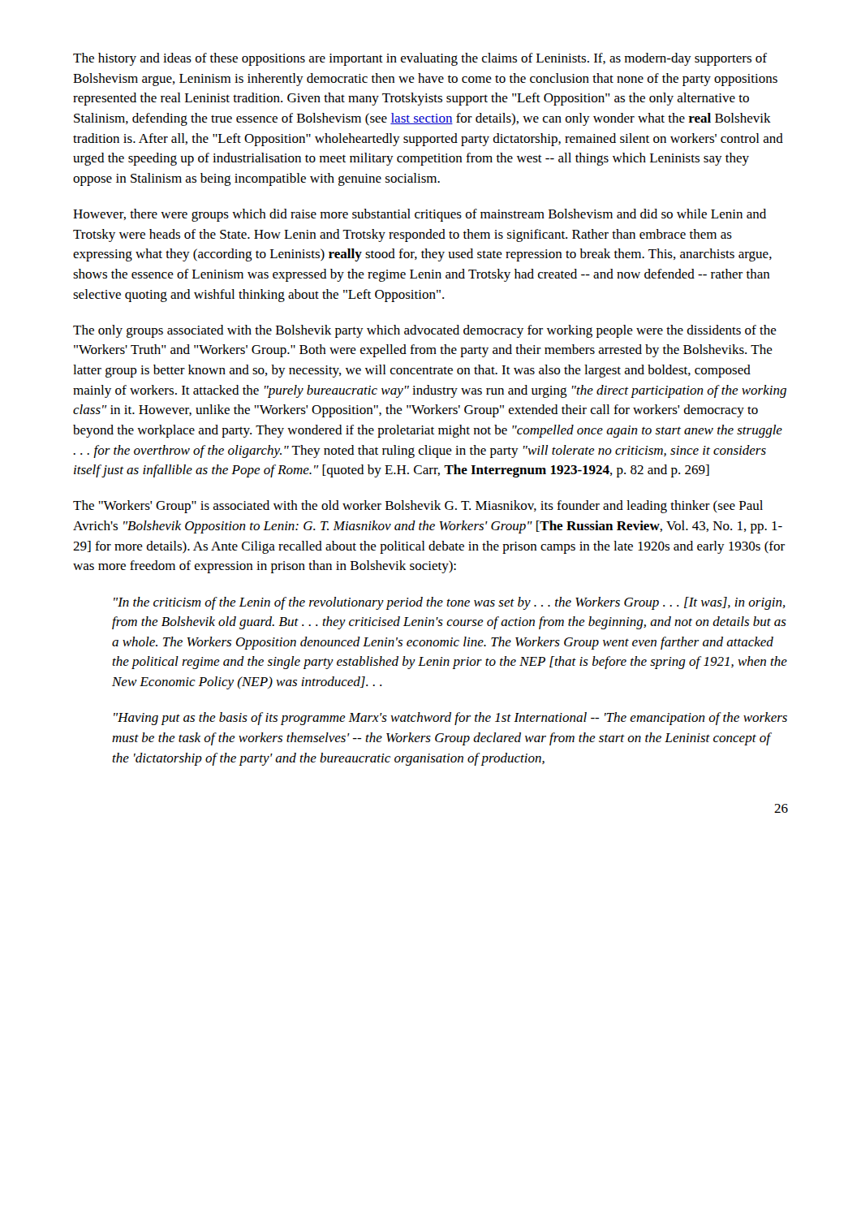The history and ideas of these oppositions are important in evaluating the claims of Leninists. If, as modern-day supporters of Bolshevism argue, Leninism is inherently democratic then we have to come to the conclusion that none of the party oppositions represented the real Leninist tradition. Given that many Trotskyists support the "Left Opposition" as the only alternative to Stalinism, defending the true essence of Bolshevism (see last section for details), we can only wonder what the real Bolshevik tradition is. After all, the "Left Opposition" wholeheartedly supported party dictatorship, remained silent on workers' control and urged the speeding up of industrialisation to meet military competition from the west -- all things which Leninists say they oppose in Stalinism as being incompatible with genuine socialism.
However, there were groups which did raise more substantial critiques of mainstream Bolshevism and did so while Lenin and Trotsky were heads of the State. How Lenin and Trotsky responded to them is significant. Rather than embrace them as expressing what they (according to Leninists) really stood for, they used state repression to break them. This, anarchists argue, shows the essence of Leninism was expressed by the regime Lenin and Trotsky had created -- and now defended -- rather than selective quoting and wishful thinking about the "Left Opposition".
The only groups associated with the Bolshevik party which advocated democracy for working people were the dissidents of the "Workers' Truth" and "Workers' Group." Both were expelled from the party and their members arrested by the Bolsheviks. The latter group is better known and so, by necessity, we will concentrate on that. It was also the largest and boldest, composed mainly of workers. It attacked the "purely bureaucratic way" industry was run and urging "the direct participation of the working class" in it. However, unlike the "Workers' Opposition", the "Workers' Group" extended their call for workers' democracy to beyond the workplace and party. They wondered if the proletariat might not be "compelled once again to start anew the struggle . . . for the overthrow of the oligarchy." They noted that ruling clique in the party "will tolerate no criticism, since it considers itself just as infallible as the Pope of Rome." [quoted by E.H. Carr, The Interregnum 1923-1924, p. 82 and p. 269]
The "Workers' Group" is associated with the old worker Bolshevik G. T. Miasnikov, its founder and leading thinker (see Paul Avrich's "Bolshevik Opposition to Lenin: G. T. Miasnikov and the Workers' Group" [The Russian Review, Vol. 43, No. 1, pp. 1-29] for more details). As Ante Ciliga recalled about the political debate in the prison camps in the late 1920s and early 1930s (for was more freedom of expression in prison than in Bolshevik society):
"In the criticism of the Lenin of the revolutionary period the tone was set by . . . the Workers Group . . . [It was], in origin, from the Bolshevik old guard. But . . . they criticised Lenin's course of action from the beginning, and not on details but as a whole. The Workers Opposition denounced Lenin's economic line. The Workers Group went even farther and attacked the political regime and the single party established by Lenin prior to the NEP [that is before the spring of 1921, when the New Economic Policy (NEP) was introduced]. . .
"Having put as the basis of its programme Marx's watchword for the 1st International -- 'The emancipation of the workers must be the task of the workers themselves' -- the Workers Group declared war from the start on the Leninist concept of the 'dictatorship of the party' and the bureaucratic organisation of production,
26